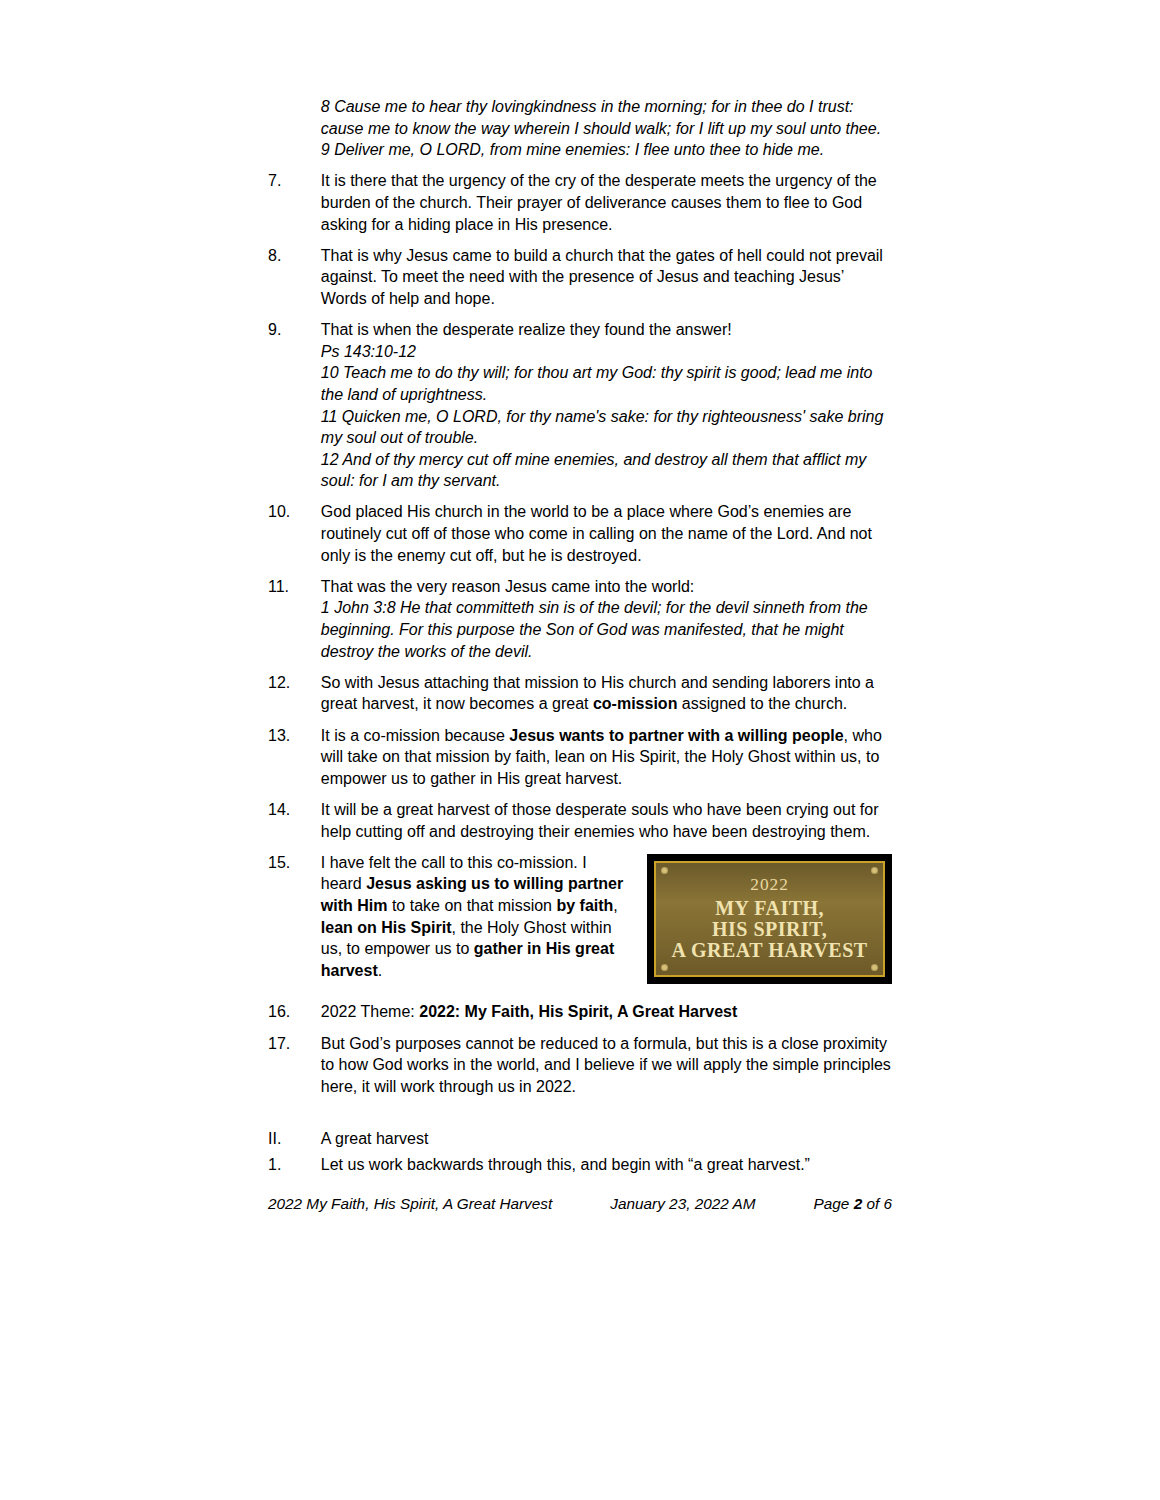8 Cause me to hear thy lovingkindness in the morning; for in thee do I trust: cause me to know the way wherein I should walk; for I lift up my soul unto thee.
9 Deliver me, O LORD, from mine enemies: I flee unto thee to hide me.
7.
It is there that the urgency of the cry of the desperate meets the urgency of the burden of the church. Their prayer of deliverance causes them to flee to God asking for a hiding place in His presence.
8.
That is why Jesus came to build a church that the gates of hell could not prevail against. To meet the need with the presence of Jesus and teaching Jesus’ Words of help and hope.
9.
That is when the desperate realize they found the answer!
Ps 143:10-12
10 Teach me to do thy will; for thou art my God: thy spirit is good; lead me into the land of uprightness.
11 Quicken me, O LORD, for thy name's sake: for thy righteousness' sake bring my soul out of trouble.
12 And of thy mercy cut off mine enemies, and destroy all them that afflict my soul: for I am thy servant.
10.
God placed His church in the world to be a place where God’s enemies are routinely cut off of those who come in calling on the name of the Lord. And not only is the enemy cut off, but he is destroyed.
11.
That was the very reason Jesus came into the world:
1 John 3:8 He that committeth sin is of the devil; for the devil sinneth from the beginning. For this purpose the Son of God was manifested, that he might destroy the works of the devil.
12.
So with Jesus attaching that mission to His church and sending laborers into a great harvest, it now becomes a great co-mission assigned to the church.
13.
It is a co-mission because Jesus wants to partner with a willing people, who will take on that mission by faith, lean on His Spirit, the Holy Ghost within us, to empower us to gather in His great harvest.
14.
It will be a great harvest of those desperate souls who have been crying out for help cutting off and destroying their enemies who have been destroying them.
15.
2022
MY FAITH,
HIS SPIRIT,
A GREAT HARVEST
I have felt the call to this co-mission. I heard Jesus asking us to willing partner with Him to take on that mission by faith, lean on His Spirit, the Holy Ghost within us, to empower us to gather in His great harvest.
16.
2022 Theme: 2022: My Faith, His Spirit, A Great Harvest
17.
But God’s purposes cannot be reduced to a formula, but this is a close proximity to how God works in the world, and I believe if we will apply the simple principles here, it will work through us in 2022.
II.
A great harvest
1.
Let us work backwards through this, and begin with “a great harvest.”
2022 My Faith, His Spirit, A Great Harvest
January 23, 2022 AM
Page 2 of 6